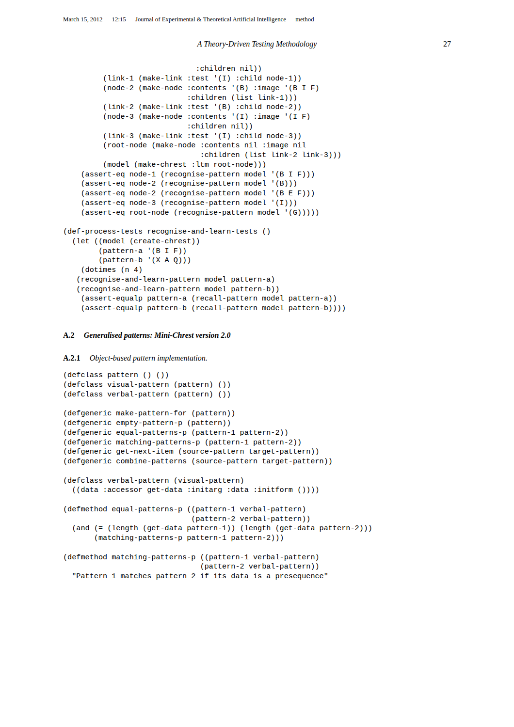March 15, 201212:15 Journal of Experimental & Theoretical Artificial Intelligence method
A Theory-Driven Testing Methodology 27
                              :children nil))
         (link-1 (make-link :test '(I) :child node-1))
         (node-2 (make-node :contents '(B) :image '(B I F)
                            :children (list link-1)))
         (link-2 (make-link :test '(B) :child node-2))
         (node-3 (make-node :contents '(I) :image '(I F)
                            :children nil))
         (link-3 (make-link :test '(I) :child node-3))
         (root-node (make-node :contents nil :image nil
                               :children (list link-2 link-3)))
         (model (make-chrest :ltm root-node)))
    (assert-eq node-1 (recognise-pattern model '(B I F)))
    (assert-eq node-2 (recognise-pattern model '(B)))
    (assert-eq node-2 (recognise-pattern model '(B E F)))
    (assert-eq node-3 (recognise-pattern model '(I)))
    (assert-eq root-node (recognise-pattern model '(G)))))

(def-process-tests recognise-and-learn-tests ()
  (let ((model (create-chrest))
        (pattern-a '(B I F))
        (pattern-b '(X A Q)))
    (dotimes (n 4)
   (recognise-and-learn-pattern model pattern-a)
   (recognise-and-learn-pattern model pattern-b))
    (assert-equalp pattern-a (recall-pattern model pattern-a))
    (assert-equalp pattern-b (recall-pattern model pattern-b))))
A.2 Generalised patterns: Mini-Chrest version 2.0
A.2.1 Object-based pattern implementation.
(defclass pattern () ())
(defclass visual-pattern (pattern) ())
(defclass verbal-pattern (pattern) ())

(defgeneric make-pattern-for (pattern))
(defgeneric empty-pattern-p (pattern))
(defgeneric equal-patterns-p (pattern-1 pattern-2))
(defgeneric matching-patterns-p (pattern-1 pattern-2))
(defgeneric get-next-item (source-pattern target-pattern))
(defgeneric combine-patterns (source-pattern target-pattern))

(defclass verbal-pattern (visual-pattern)
  ((data :accessor get-data :initarg :data :initform ())))

(defmethod equal-patterns-p ((pattern-1 verbal-pattern)
                             (pattern-2 verbal-pattern))
  (and (= (length (get-data pattern-1)) (length (get-data pattern-2)))
       (matching-patterns-p pattern-1 pattern-2)))

(defmethod matching-patterns-p ((pattern-1 verbal-pattern)
                               (pattern-2 verbal-pattern))
  "Pattern 1 matches pattern 2 if its data is a presequence"